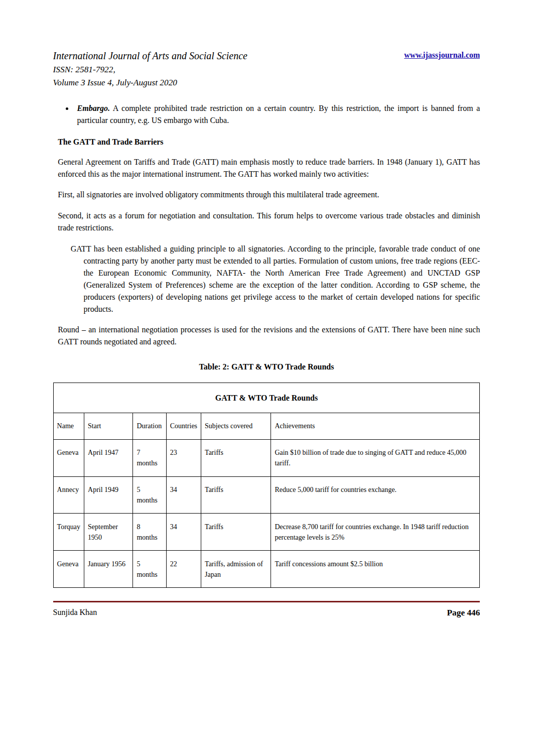International Journal of Arts and Social Science
www.ijassjournal.com
ISSN: 2581-7922,
Volume 3 Issue 4, July-August 2020
Embargo. A complete prohibited trade restriction on a certain country. By this restriction, the import is banned from a particular country, e.g. US embargo with Cuba.
The GATT and Trade Barriers
General Agreement on Tariffs and Trade (GATT) main emphasis mostly to reduce trade barriers. In 1948 (January 1), GATT has enforced this as the major international instrument. The GATT has worked mainly two activities:
First, all signatories are involved obligatory commitments through this multilateral trade agreement.
Second, it acts as a forum for negotiation and consultation. This forum helps to overcome various trade obstacles and diminish trade restrictions.
GATT has been established a guiding principle to all signatories. According to the principle, favorable trade conduct of one contracting party by another party must be extended to all parties. Formulation of custom unions, free trade regions (EEC- the European Economic Community, NAFTA- the North American Free Trade Agreement) and UNCTAD GSP (Generalized System of Preferences) scheme are the exception of the latter condition. According to GSP scheme, the producers (exporters) of developing nations get privilege access to the market of certain developed nations for specific products.
Round – an international negotiation processes is used for the revisions and the extensions of GATT. There have been nine such GATT rounds negotiated and agreed.
Table: 2: GATT & WTO Trade Rounds
GATT & WTO Trade Rounds
| Name | Start | Duration | Countries | Subjects covered | Achievements |
| --- | --- | --- | --- | --- | --- |
| Geneva | April 1947 | 7 months | 23 | Tariffs | Gain $10 billion of trade due to singing of GATT and reduce 45,000 tariff. |
| Annecy | April 1949 | 5 months | 34 | Tariffs | Reduce 5,000 tariff for countries exchange. |
| Torquay | September 1950 | 8 months | 34 | Tariffs | Decrease 8,700 tariff for countries exchange. In 1948 tariff reduction percentage levels is 25% |
| Geneva | January 1956 | 5 months | 22 | Tariffs, admission of Japan | Tariff concessions amount $2.5 billion |
Sunjida Khan
Page 446